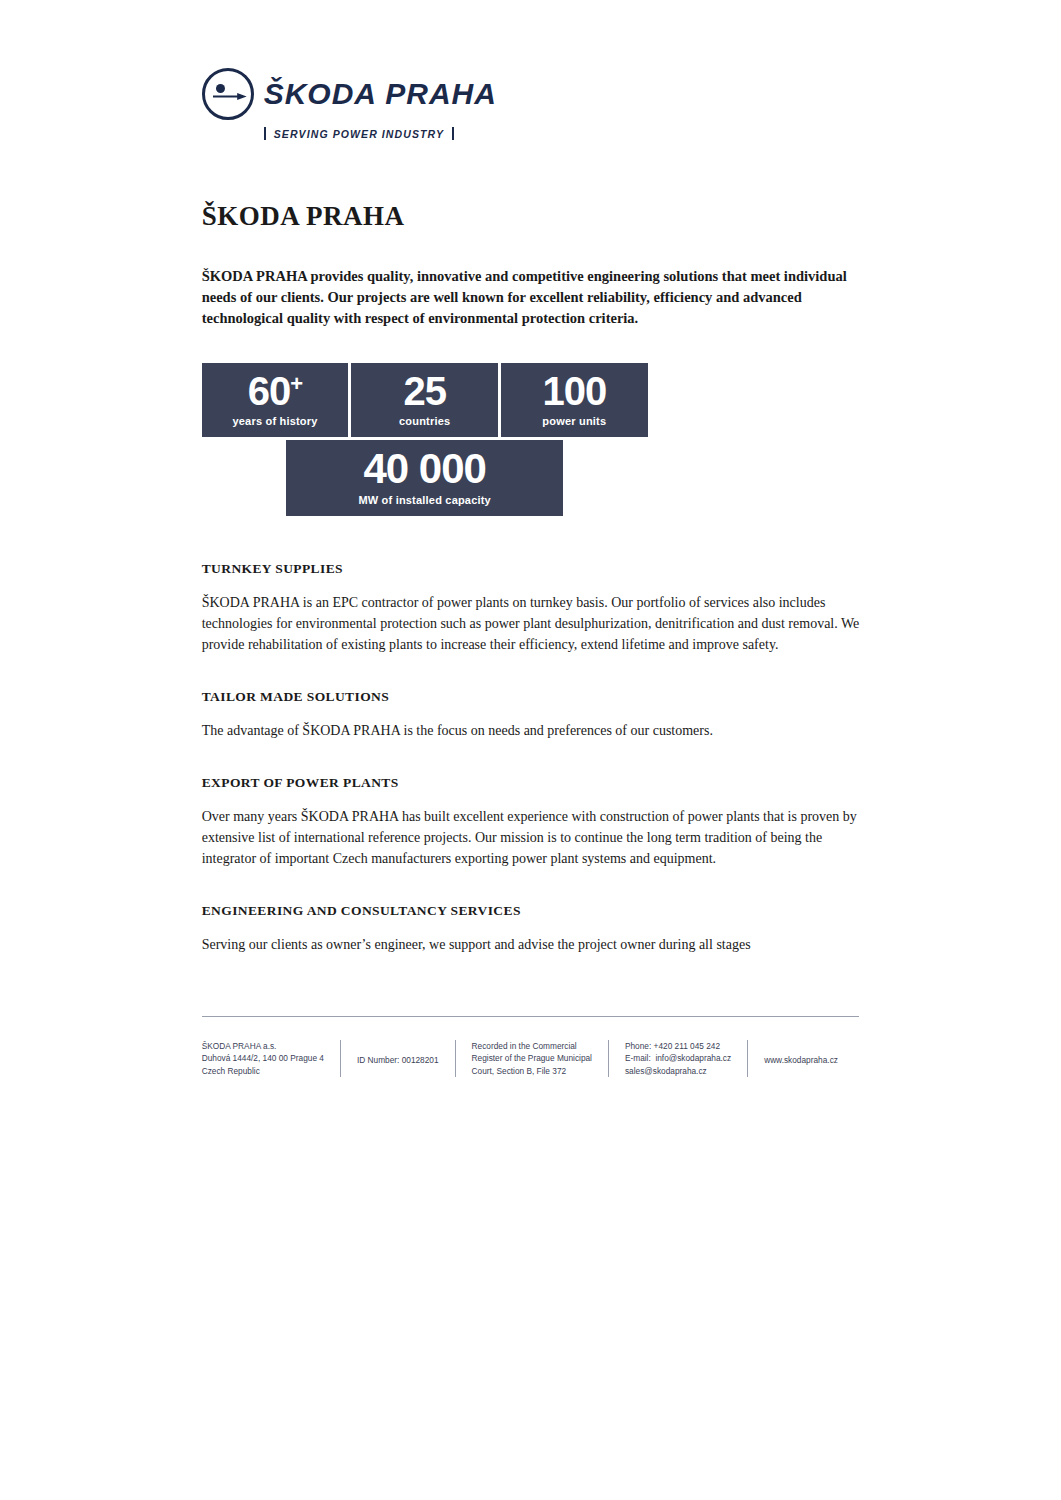ŠKODA PRAHA
SERVING POWER INDUSTRY
ŠKODA PRAHA
ŠKODA PRAHA provides quality, innovative and competitive engineering solutions that meet individual needs of our clients. Our projects are well known for excellent reliability, efficiency and advanced technological quality with respect of environmental protection criteria.
60+
years of history
25
countries
100
power units
40 000
MW of installed capacity
Turnkey supplies
ŠKODA PRAHA is an EPC contractor of power plants on turnkey basis. Our portfolio of services also includes technologies for environmental protection such as power plant desulphurization, denitrification and dust removal. We provide rehabilitation of existing plants to increase their efficiency, extend lifetime and improve safety.
Tailor made solutions
The advantage of ŠKODA PRAHA is the focus on needs and preferences of our customers.
Export of power plants
Over many years ŠKODA PRAHA has built excellent experience with construction of power plants that is proven by extensive list of international reference projects. Our mission is to continue the long term tradition of being the integrator of important Czech manufacturers exporting power plant systems and equipment.
Engineering and consultancy services
Serving our clients as owner’s engineer, we support and advise the project owner during all stages
ŠKODA PRAHA a.s.
Duhová 1444/2, 140 00 Prague 4
Czech Republic
ID Number: 00128201
Recorded in the Commercial
Register of the Prague Municipal
Court, Section B, File 372
Phone: +420 211 045 242
E-mail: info@skodapraha.cz
sales@skodapraha.cz
www.skodapraha.cz